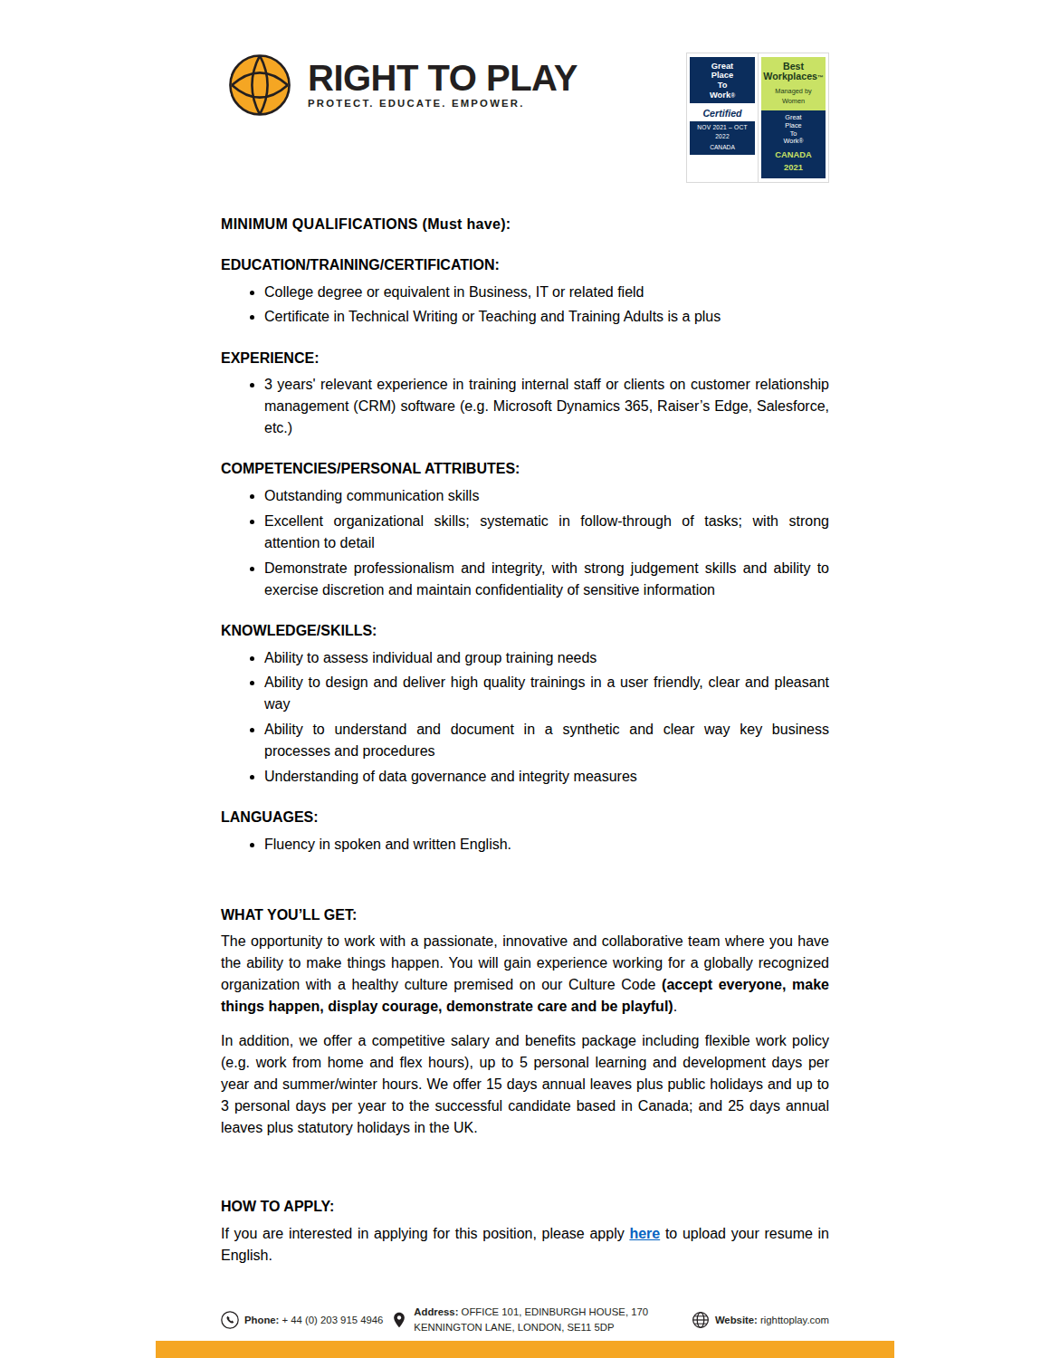RIGHT TO PLAY PROTECT. EDUCATE. EMPOWER.
Great
Place
To
Work®
Certified
NOV 2021 – OCT 2022
CANADA
Best
Workplaces™
Managed by Women
Great
Place
To
Work®
CANADA
2021
MINIMUM QUALIFICATIONS (Must have):
EDUCATION/TRAINING/CERTIFICATION:
College degree or equivalent in Business, IT or related field
Certificate in Technical Writing or Teaching and Training Adults is a plus
EXPERIENCE:
3 years' relevant experience in training internal staff or clients on customer relationship management (CRM) software (e.g. Microsoft Dynamics 365, Raiser’s Edge, Salesforce, etc.)
COMPETENCIES/PERSONAL ATTRIBUTES:
Outstanding communication skills
Excellent organizational skills; systematic in follow-through of tasks; with strong attention to detail
Demonstrate professionalism and integrity, with strong judgement skills and ability to exercise discretion and maintain confidentiality of sensitive information
KNOWLEDGE/SKILLS:
Ability to assess individual and group training needs
Ability to design and deliver high quality trainings in a user friendly, clear and pleasant way
Ability to understand and document in a synthetic and clear way key business processes and procedures
Understanding of data governance and integrity measures
LANGUAGES:
Fluency in spoken and written English.
WHAT YOU’LL GET:
The opportunity to work with a passionate, innovative and collaborative team where you have the ability to make things happen. You will gain experience working for a globally recognized organization with a healthy culture premised on our Culture Code (accept everyone, make things happen, display courage, demonstrate care and be playful).
In addition, we offer a competitive salary and benefits package including flexible work policy (e.g. work from home and flex hours), up to 5 personal learning and development days per year and summer/winter hours. We offer 15 days annual leaves plus public holidays and up to 3 personal days per year to the successful candidate based in Canada; and 25 days annual leaves plus statutory holidays in the UK.
HOW TO APPLY:
If you are interested in applying for this position, please apply here to upload your resume in English.
Phone: + 44 (0) 203 915 4946
Address: OFFICE 101, EDINBURGH HOUSE, 170 KENNINGTON LANE, LONDON, SE11 5DP
Website: righttoplay.com